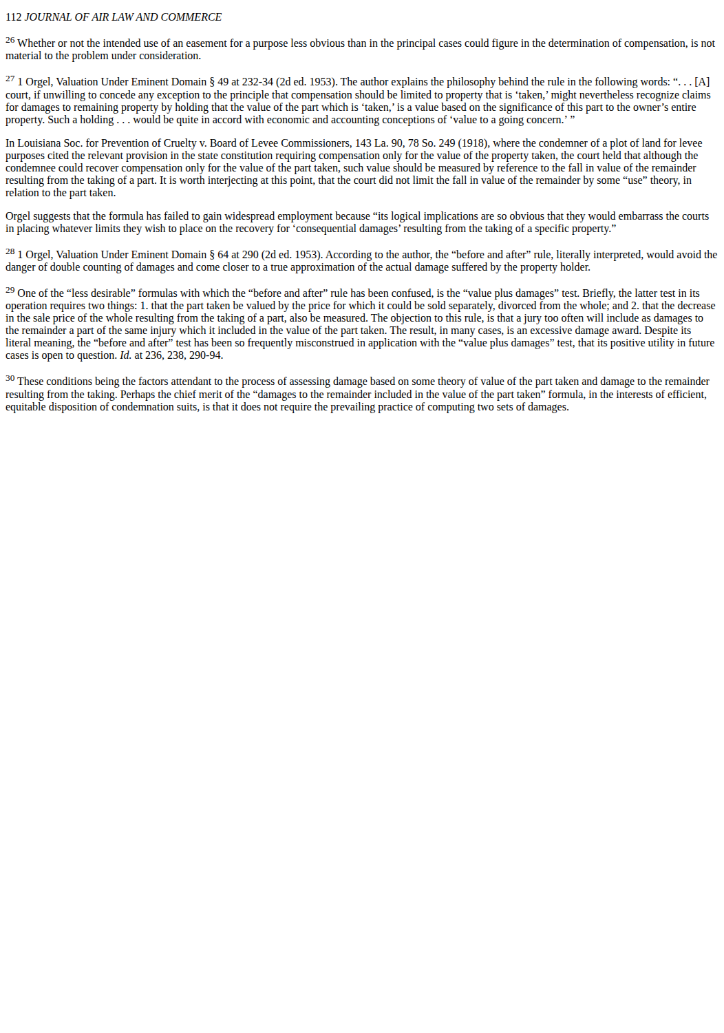112 JOURNAL OF AIR LAW AND COMMERCE
26 Whether or not the intended use of an easement for a purpose less obvious than in the principal cases could figure in the determination of compensation, is not material to the problem under consideration.
27 1 Orgel, Valuation Under Eminent Domain § 49 at 232-34 (2d ed. 1953). The author explains the philosophy behind the rule in the following words: “. . . [A] court, if unwilling to concede any exception to the principle that compensation should be limited to property that is ‘taken,’ might nevertheless recognize claims for damages to remaining property by holding that the value of the part which is ‘taken,’ is a value based on the significance of this part to the owner’s entire property. Such a holding . . . would be quite in accord with economic and accounting conceptions of ‘value to a going concern.’ ”
In Louisiana Soc. for Prevention of Cruelty v. Board of Levee Commissioners, 143 La. 90, 78 So. 249 (1918), where the condemner of a plot of land for levee purposes cited the relevant provision in the state constitution requiring compensation only for the value of the property taken, the court held that although the condemnee could recover compensation only for the value of the part taken, such value should be measured by reference to the fall in value of the remainder resulting from the taking of a part. It is worth interjecting at this point, that the court did not limit the fall in value of the remainder by some “use” theory, in relation to the part taken.
Orgel suggests that the formula has failed to gain widespread employment because “its logical implications are so obvious that they would embarrass the courts in placing whatever limits they wish to place on the recovery for ‘consequential damages’ resulting from the taking of a specific property.”
28 1 Orgel, Valuation Under Eminent Domain § 64 at 290 (2d ed. 1953). According to the author, the “before and after” rule, literally interpreted, would avoid the danger of double counting of damages and come closer to a true approximation of the actual damage suffered by the property holder.
29 One of the “less desirable” formulas with which the “before and after” rule has been confused, is the “value plus damages” test. Briefly, the latter test in its operation requires two things: 1. that the part taken be valued by the price for which it could be sold separately, divorced from the whole; and 2. that the decrease in the sale price of the whole resulting from the taking of a part, also be measured. The objection to this rule, is that a jury too often will include as damages to the remainder a part of the same injury which it included in the value of the part taken. The result, in many cases, is an excessive damage award. Despite its literal meaning, the “before and after” test has been so frequently misconstrued in application with the “value plus damages” test, that its positive utility in future cases is open to question. Id. at 236, 238, 290-94.
30 These conditions being the factors attendant to the process of assessing damage based on some theory of value of the part taken and damage to the remainder resulting from the taking. Perhaps the chief merit of the “damages to the remainder included in the value of the part taken” formula, in the interests of efficient, equitable disposition of condemnation suits, is that it does not require the prevailing practice of computing two sets of damages.